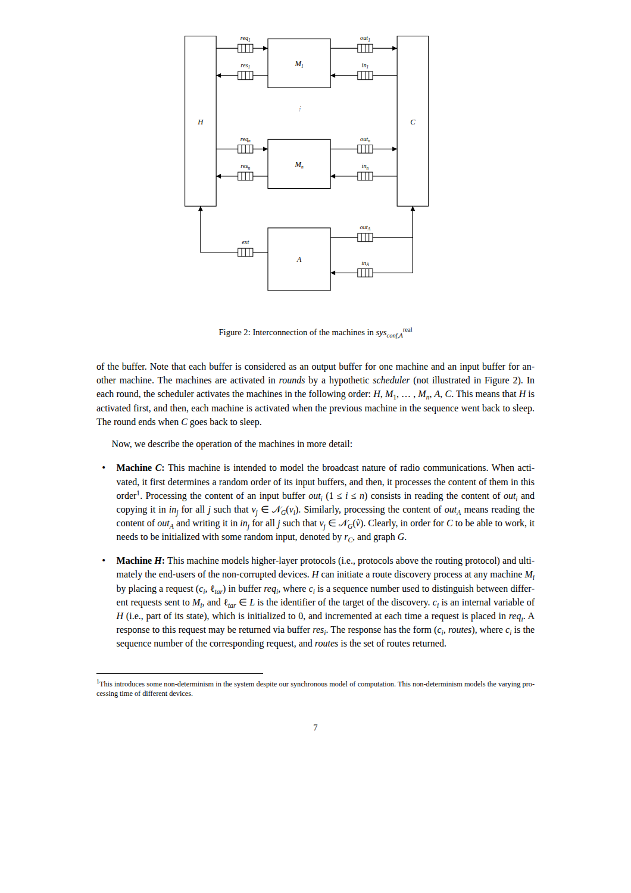H M1 Mn A C ⋮ req1 res1 out1 in1 reqn resn outn inn ext outA inA
Figure 2: Interconnection of the machines in sysconf,Areal
of the buffer. Note that each buffer is considered as an output buffer for one machine and an input buffer for another machine. The machines are activated in rounds by a hypothetic scheduler (not illustrated in Figure 2). In each round, the scheduler activates the machines in the following order: H, M1, … , Mn, A, C. This means that H is activated first, and then, each machine is activated when the previous machine in the sequence went back to sleep. The round ends when C goes back to sleep.
Now, we describe the operation of the machines in more detail:
Machine C: This machine is intended to model the broadcast nature of radio communications. When activated, it first determines a random order of its input buffers, and then, it processes the content of them in this order1. Processing the content of an input buffer outi (1 ≤ i ≤ n) consists in reading the content of outi and copying it in inj for all j such that vj ∈ 𝒩G(vi). Similarly, processing the content of outA means reading the content of outA and writing it in inj for all j such that vj ∈ 𝒩G(ṽ). Clearly, in order for C to be able to work, it needs to be initialized with some random input, denoted by rC, and graph G.
Machine H: This machine models higher-layer protocols (i.e., protocols above the routing protocol) and ultimately the end-users of the non-corrupted devices. H can initiate a route discovery process at any machine Mi by placing a request (ci, ℓtar) in buffer reqi, where ci is a sequence number used to distinguish between different requests sent to Mi, and ℓtar ∈ L is the identifier of the target of the discovery. ci is an internal variable of H (i.e., part of its state), which is initialized to 0, and incremented at each time a request is placed in reqi. A response to this request may be returned via buffer resi. The response has the form (ci, routes), where ci is the sequence number of the corresponding request, and routes is the set of routes returned.
1This introduces some non-determinism in the system despite our synchronous model of computation. This non-determinism models the varying processing time of different devices.
7